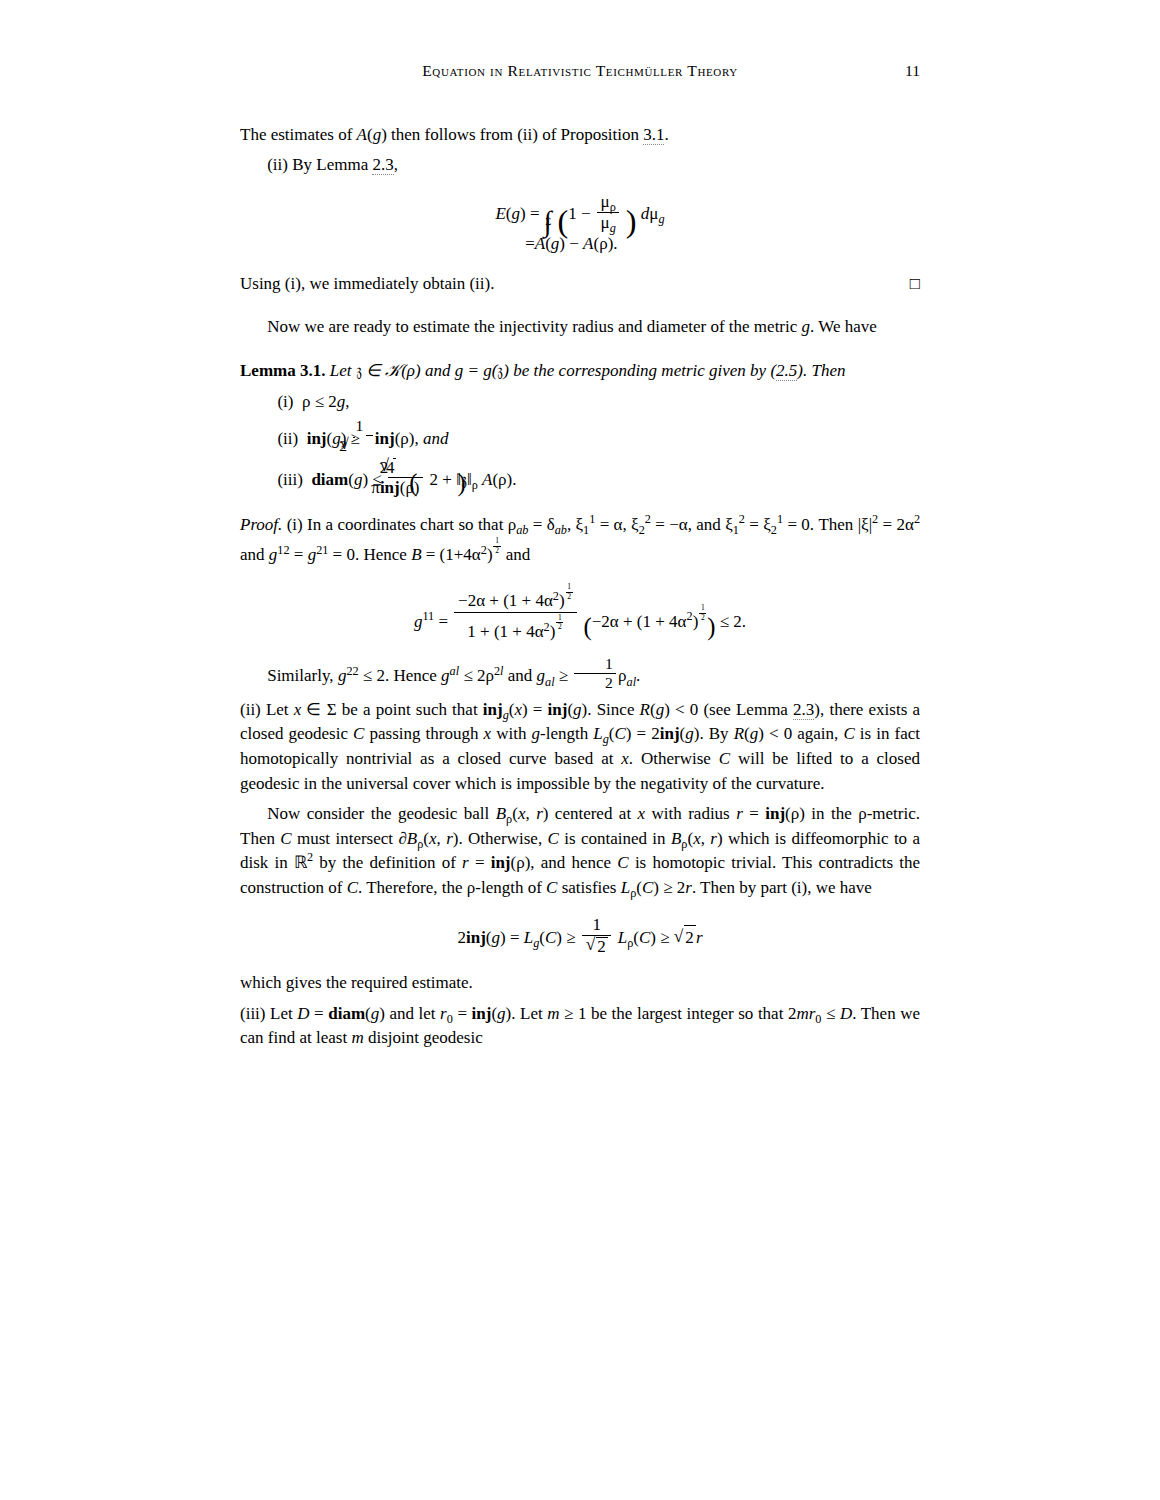Equation in Relativistic Teichmüller Theory 11
The estimates of A(g) then follows from (ii) of Proposition 3.1.
(ii) By Lemma 2.3,
E(g) = ∫Σ (1 − μρ μg ) dμg =A(g) − A(ρ).
Using (i), we immediately obtain (ii).□
Now we are ready to estimate the injectivity radius and diameter of the metric g. We have
Lemma 3.1. Let 𝔷 ∈ 𝒦(ρ) and g = g(𝔷) be the corresponding metric given by (2.5). Then
(i) ρ ≤ 2g,
(ii) inj(g) ≥ 12 inj(ρ), and
(iii) diam(g) ≤ 42 πinj(ρ) (2 + ‖𝔷‖ρ) A(ρ).
Proof. (i) In a coordinates chart so that ρab = δab, ξ11 = α, ξ22 = −α, and ξ12 = ξ21 = 0. Then |ξ|2 = 2α2 and g12 = g21 = 0. Hence B = (1+4α2)12 and
g11 = −2α + (1 + 4α2)12 1 + (1 + 4α2)12 (−2α + (1 + 4α2)12) ≤ 2.
Similarly, g22 ≤ 2. Hence gal ≤ 2ρ2l and gal ≥ 12ρal.
(ii) Let x ∈ Σ be a point such that injg(x) = inj(g). Since R(g) < 0 (see Lemma 2.3), there exists a closed geodesic C passing through x with g-length Lg(C) = 2inj(g). By R(g) < 0 again, C is in fact homotopically nontrivial as a closed curve based at x. Otherwise C will be lifted to a closed geodesic in the universal cover which is impossible by the negativity of the curvature.
Now consider the geodesic ball Bρ(x, r) centered at x with radius r = inj(ρ) in the ρ-metric. Then C must intersect ∂Bρ(x, r). Otherwise, C is contained in Bρ(x, r) which is diffeomorphic to a disk in ℝ2 by the definition of r = inj(ρ), and hence C is homotopic trivial. This contradicts the construction of C. Therefore, the ρ-length of C satisfies Lρ(C) ≥ 2r. Then by part (i), we have
2inj(g) = Lg(C) ≥ 12 Lρ(C) ≥ 2 r
which gives the required estimate.
(iii) Let D = diam(g) and let r0 = inj(g). Let m ≥ 1 be the largest integer so that 2mr0 ≤ D. Then we can find at least m disjoint geodesic